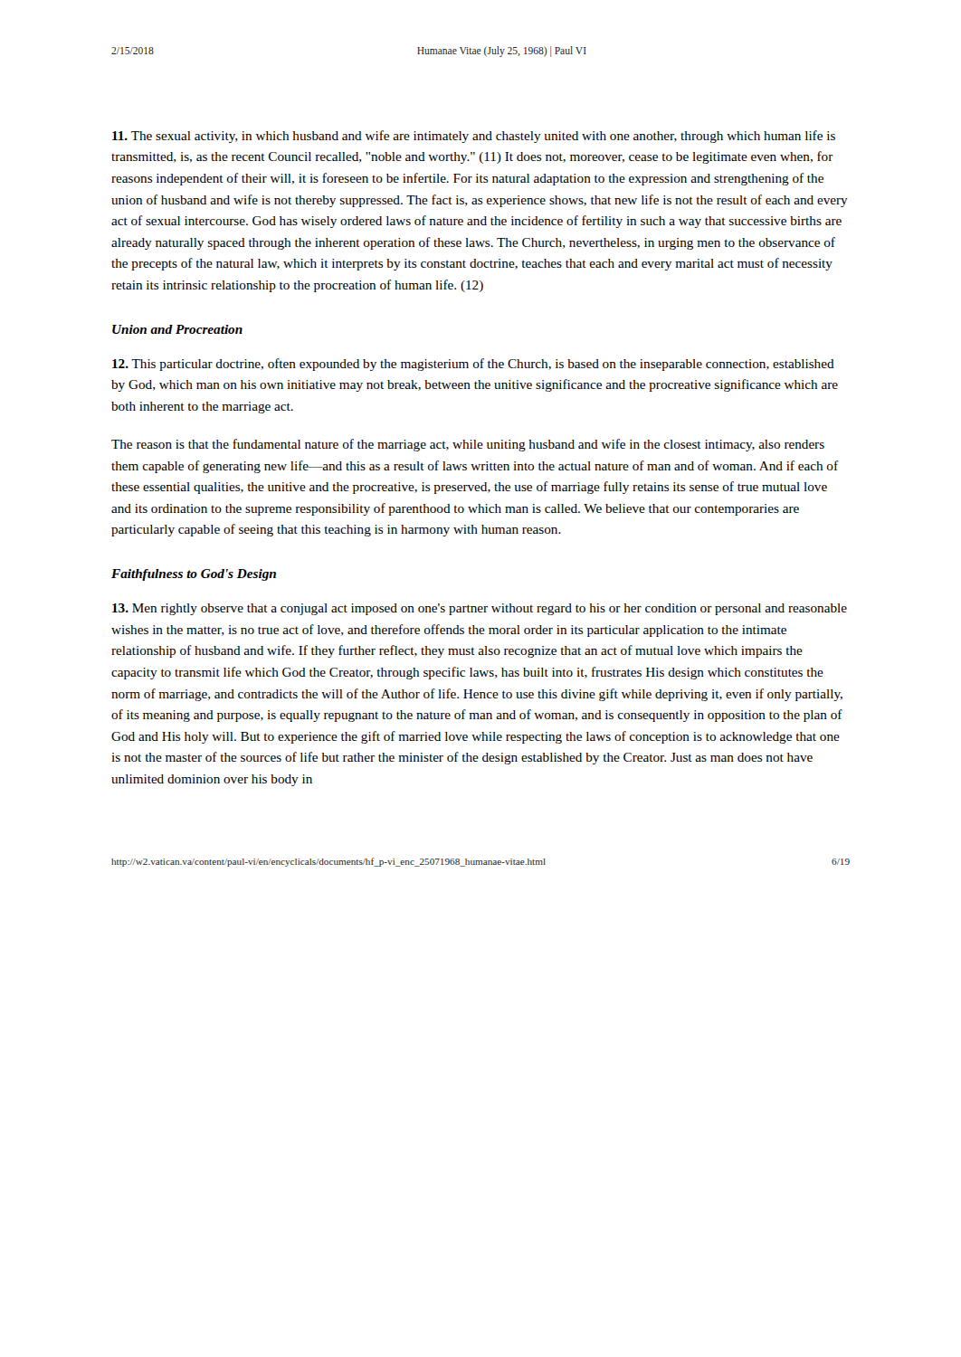2/15/2018 Humanae Vitae (July 25, 1968) | Paul VI
11. The sexual activity, in which husband and wife are intimately and chastely united with one another, through which human life is transmitted, is, as the recent Council recalled, "noble and worthy." (11) It does not, moreover, cease to be legitimate even when, for reasons independent of their will, it is foreseen to be infertile. For its natural adaptation to the expression and strengthening of the union of husband and wife is not thereby suppressed. The fact is, as experience shows, that new life is not the result of each and every act of sexual intercourse. God has wisely ordered laws of nature and the incidence of fertility in such a way that successive births are already naturally spaced through the inherent operation of these laws. The Church, nevertheless, in urging men to the observance of the precepts of the natural law, which it interprets by its constant doctrine, teaches that each and every marital act must of necessity retain its intrinsic relationship to the procreation of human life. (12)
Union and Procreation
12. This particular doctrine, often expounded by the magisterium of the Church, is based on the inseparable connection, established by God, which man on his own initiative may not break, between the unitive significance and the procreative significance which are both inherent to the marriage act.
The reason is that the fundamental nature of the marriage act, while uniting husband and wife in the closest intimacy, also renders them capable of generating new life—and this as a result of laws written into the actual nature of man and of woman. And if each of these essential qualities, the unitive and the procreative, is preserved, the use of marriage fully retains its sense of true mutual love and its ordination to the supreme responsibility of parenthood to which man is called. We believe that our contemporaries are particularly capable of seeing that this teaching is in harmony with human reason.
Faithfulness to God's Design
13. Men rightly observe that a conjugal act imposed on one's partner without regard to his or her condition or personal and reasonable wishes in the matter, is no true act of love, and therefore offends the moral order in its particular application to the intimate relationship of husband and wife. If they further reflect, they must also recognize that an act of mutual love which impairs the capacity to transmit life which God the Creator, through specific laws, has built into it, frustrates His design which constitutes the norm of marriage, and contradicts the will of the Author of life. Hence to use this divine gift while depriving it, even if only partially, of its meaning and purpose, is equally repugnant to the nature of man and of woman, and is consequently in opposition to the plan of God and His holy will. But to experience the gift of married love while respecting the laws of conception is to acknowledge that one is not the master of the sources of life but rather the minister of the design established by the Creator. Just as man does not have unlimited dominion over his body in
http://w2.vatican.va/content/paul-vi/en/encyclicals/documents/hf_p-vi_enc_25071968_humanae-vitae.html 6/19